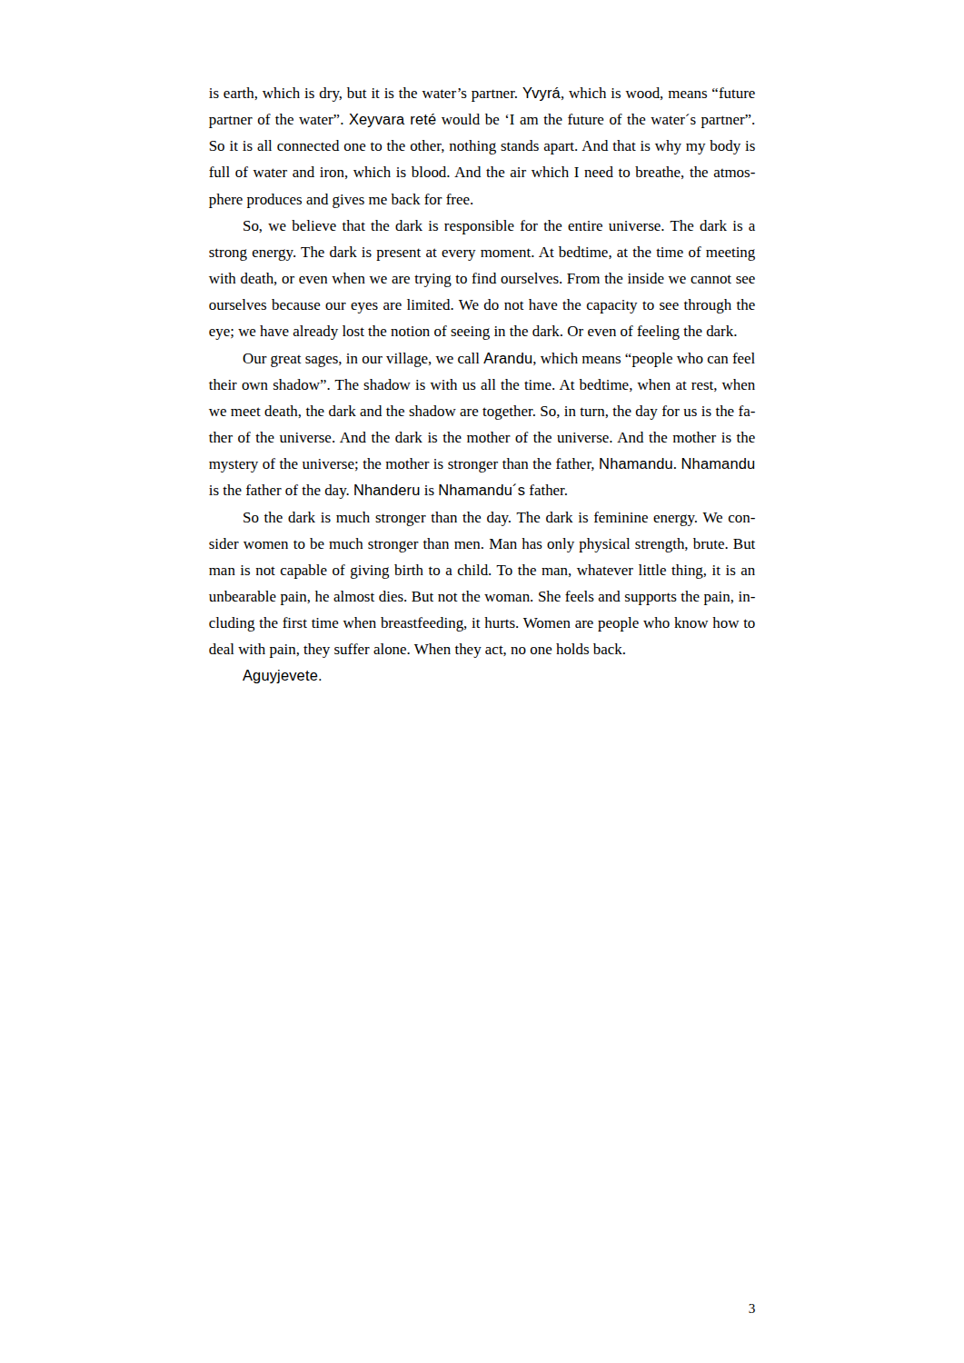is earth, which is dry, but it is the water’s partner. Yvyrá, which is wood, means “future partner of the water”. Xeyvara reté would be ‘I am the future of the water´s partner”. So it is all connected one to the other, nothing stands apart. And that is why my body is full of water and iron, which is blood. And the air which I need to breathe, the atmosphere produces and gives me back for free.
So, we believe that the dark is responsible for the entire universe. The dark is a strong energy. The dark is present at every moment. At bedtime, at the time of meeting with death, or even when we are trying to find ourselves. From the inside we cannot see ourselves because our eyes are limited. We do not have the capacity to see through the eye; we have already lost the notion of seeing in the dark. Or even of feeling the dark.
Our great sages, in our village, we call Arandu, which means “people who can feel their own shadow”. The shadow is with us all the time. At bedtime, when at rest, when we meet death, the dark and the shadow are together. So, in turn, the day for us is the father of the universe. And the dark is the mother of the universe. And the mother is the mystery of the universe; the mother is stronger than the father, Nhamandu. Nhamandu is the father of the day. Nhanderu is Nhamandu´s father.
So the dark is much stronger than the day. The dark is feminine energy. We consider women to be much stronger than men. Man has only physical strength, brute. But man is not capable of giving birth to a child. To the man, whatever little thing, it is an unbearable pain, he almost dies. But not the woman. She feels and supports the pain, including the first time when breastfeeding, it hurts. Women are people who know how to deal with pain, they suffer alone. When they act, no one holds back.
Aguyjevete.
3